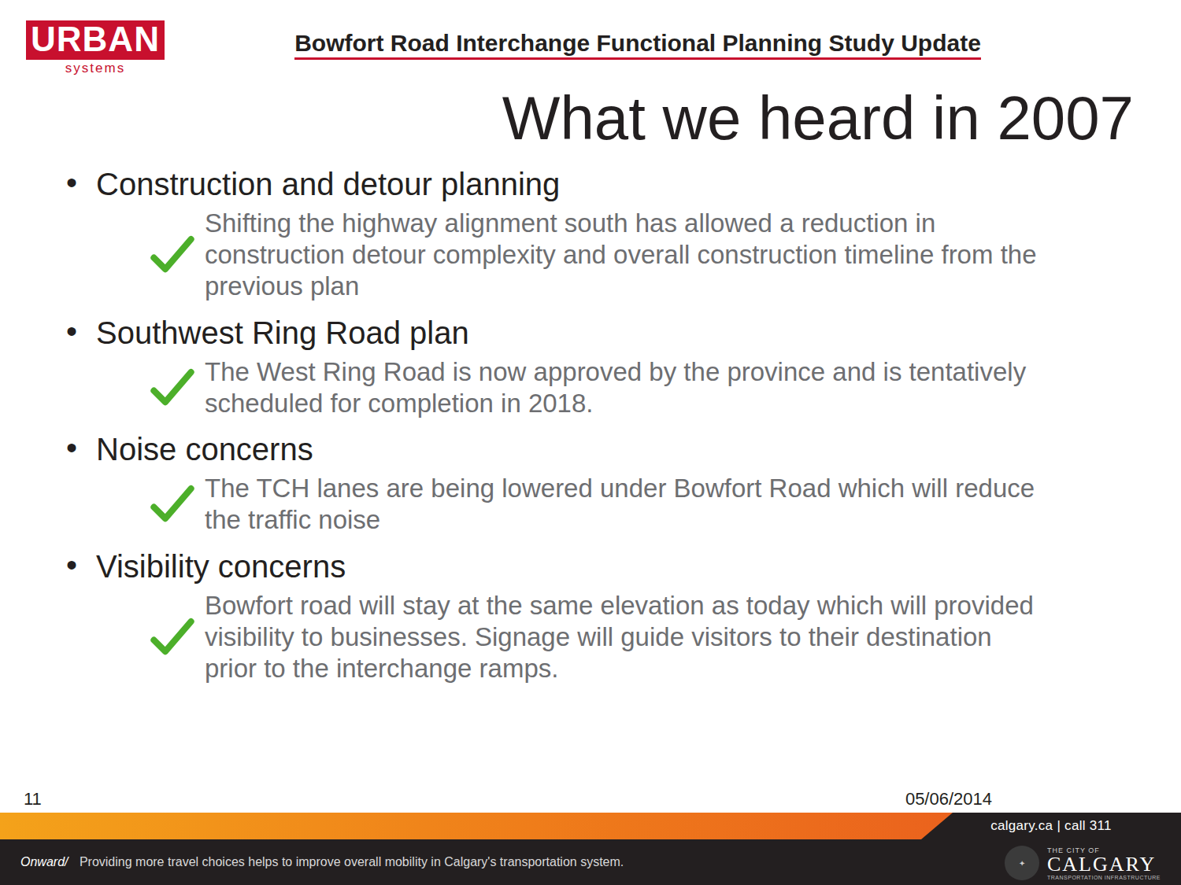URBAN systems
Bowfort Road Interchange Functional Planning Study Update
What we heard in 2007
Construction and detour planning
Shifting the highway alignment south has allowed a reduction in construction detour complexity and overall construction timeline from the previous plan
Southwest Ring Road plan
The West Ring Road is now approved by the province and is tentatively scheduled for completion in 2018.
Noise concerns
The TCH lanes are being lowered under Bowfort Road which will reduce the traffic noise
Visibility concerns
Bowfort road will stay at the same elevation as today which will provided visibility to businesses. Signage will guide visitors to their destination prior to the interchange ramps.
11
05/06/2014
calgary.ca | call 311
Onward/ Providing more travel choices helps to improve overall mobility in Calgary's transportation system.
✦
THE CITY OF CALGARY TRANSPORTATION INFRASTRUCTURE